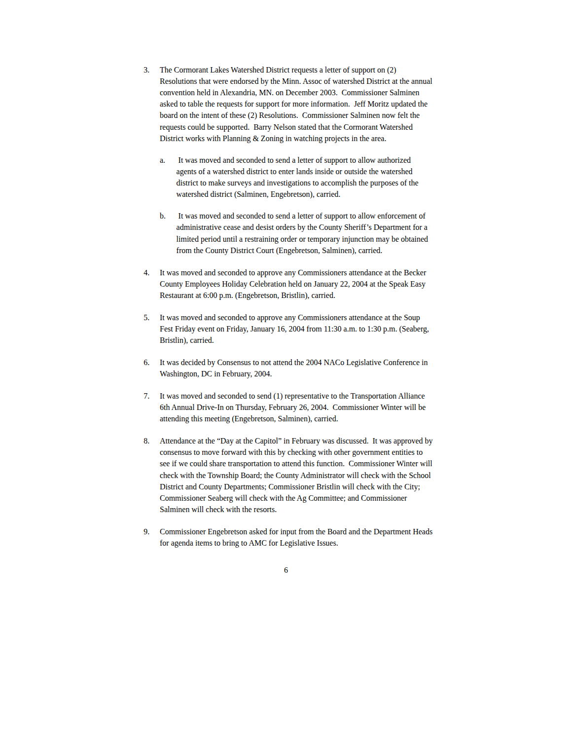3. The Cormorant Lakes Watershed District requests a letter of support on (2) Resolutions that were endorsed by the Minn. Assoc of watershed District at the annual convention held in Alexandria, MN. on December 2003. Commissioner Salminen asked to table the requests for support for more information. Jeff Moritz updated the board on the intent of these (2) Resolutions. Commissioner Salminen now felt the requests could be supported. Barry Nelson stated that the Cormorant Watershed District works with Planning & Zoning in watching projects in the area.
a. It was moved and seconded to send a letter of support to allow authorized agents of a watershed district to enter lands inside or outside the watershed district to make surveys and investigations to accomplish the purposes of the watershed district (Salminen, Engebretson), carried.
b. It was moved and seconded to send a letter of support to allow enforcement of administrative cease and desist orders by the County Sheriff’s Department for a limited period until a restraining order or temporary injunction may be obtained from the County District Court (Engebretson, Salminen), carried.
4. It was moved and seconded to approve any Commissioners attendance at the Becker County Employees Holiday Celebration held on January 22, 2004 at the Speak Easy Restaurant at 6:00 p.m. (Engebretson, Bristlin), carried.
5. It was moved and seconded to approve any Commissioners attendance at the Soup Fest Friday event on Friday, January 16, 2004 from 11:30 a.m. to 1:30 p.m. (Seaberg, Bristlin), carried.
6. It was decided by Consensus to not attend the 2004 NACo Legislative Conference in Washington, DC in February, 2004.
7. It was moved and seconded to send (1) representative to the Transportation Alliance 6th Annual Drive-In on Thursday, February 26, 2004. Commissioner Winter will be attending this meeting (Engebretson, Salminen), carried.
8. Attendance at the “Day at the Capitol” in February was discussed. It was approved by consensus to move forward with this by checking with other government entities to see if we could share transportation to attend this function. Commissioner Winter will check with the Township Board; the County Administrator will check with the School District and County Departments; Commissioner Bristlin will check with the City; Commissioner Seaberg will check with the Ag Committee; and Commissioner Salminen will check with the resorts.
9. Commissioner Engebretson asked for input from the Board and the Department Heads for agenda items to bring to AMC for Legislative Issues.
6